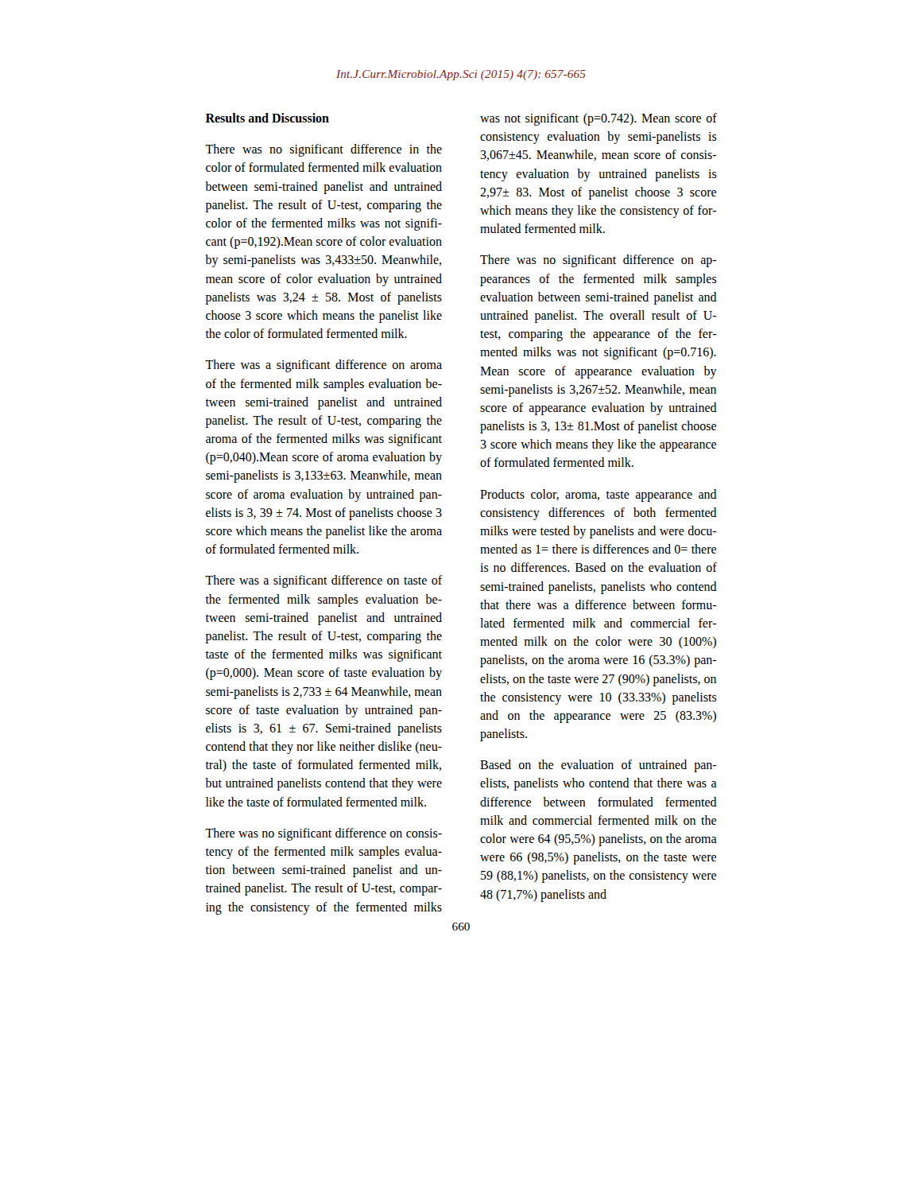Int.J.Curr.Microbiol.App.Sci (2015) 4(7): 657-665
Results and Discussion
There was no significant difference in the color of formulated fermented milk evaluation between semi-trained panelist and untrained panelist. The result of U-test, comparing the color of the fermented milks was not significant (p=0,192).Mean score of color evaluation by semi-panelists was 3,433±50. Meanwhile, mean score of color evaluation by untrained panelists was 3,24 ± 58. Most of panelists choose 3 score which means the panelist like the color of formulated fermented milk.
There was a significant difference on aroma of the fermented milk samples evaluation between semi-trained panelist and untrained panelist. The result of U-test, comparing the aroma of the fermented milks was significant (p=0,040).Mean score of aroma evaluation by semi-panelists is 3,133±63. Meanwhile, mean score of aroma evaluation by untrained panelists is 3, 39 ± 74. Most of panelists choose 3 score which means the panelist like the aroma of formulated fermented milk.
There was a significant difference on taste of the fermented milk samples evaluation between semi-trained panelist and untrained panelist. The result of U-test, comparing the taste of the fermented milks was significant (p=0,000). Mean score of taste evaluation by semi-panelists is 2,733 ± 64 Meanwhile, mean score of taste evaluation by untrained panelists is 3, 61 ± 67. Semi-trained panelists contend that they nor like neither dislike (neutral) the taste of formulated fermented milk, but untrained panelists contend that they were like the taste of formulated fermented milk.
There was no significant difference on consistency of the fermented milk samples evaluation between semi-trained panelist and untrained panelist. The result of U-test, comparing the consistency of the fermented milks was not significant (p=0.742). Mean score of consistency evaluation by semi-panelists is 3,067±45. Meanwhile, mean score of consistency evaluation by untrained panelists is 2,97± 83. Most of panelist choose 3 score which means they like the consistency of formulated fermented milk.
There was no significant difference on appearances of the fermented milk samples evaluation between semi-trained panelist and untrained panelist. The overall result of U-test, comparing the appearance of the fermented milks was not significant (p=0.716). Mean score of appearance evaluation by semi-panelists is 3,267±52. Meanwhile, mean score of appearance evaluation by untrained panelists is 3, 13± 81.Most of panelist choose 3 score which means they like the appearance of formulated fermented milk.
Products color, aroma, taste appearance and consistency differences of both fermented milks were tested by panelists and were documented as 1= there is differences and 0= there is no differences. Based on the evaluation of semi-trained panelists, panelists who contend that there was a difference between formulated fermented milk and commercial fermented milk on the color were 30 (100%) panelists, on the aroma were 16 (53.3%) panelists, on the taste were 27 (90%) panelists, on the consistency were 10 (33.33%) panelists and on the appearance were 25 (83.3%) panelists.
Based on the evaluation of untrained panelists, panelists who contend that there was a difference between formulated fermented milk and commercial fermented milk on the color were 64 (95,5%) panelists, on the aroma were 66 (98,5%) panelists, on the taste were 59 (88,1%) panelists, on the consistency were 48 (71,7%) panelists and
660